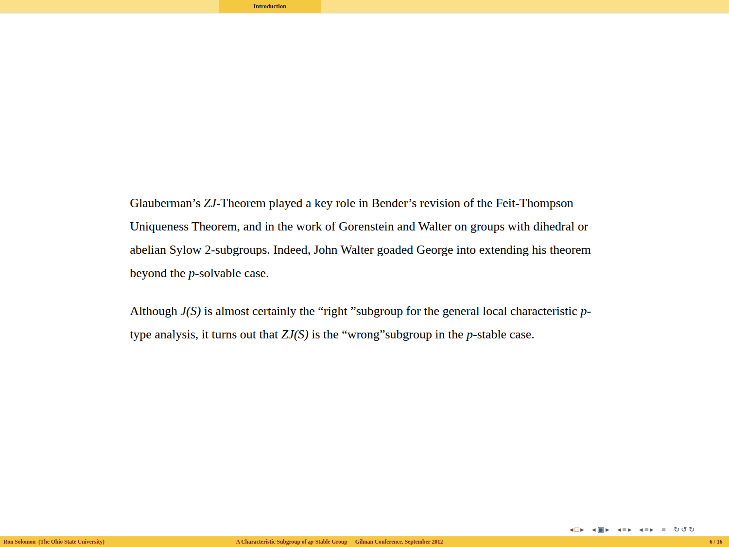Introduction
Glauberman’s ZJ-Theorem played a key role in Bender’s revision of the Feit-Thompson Uniqueness Theorem, and in the work of Gorenstein and Walter on groups with dihedral or abelian Sylow 2-subgroups. Indeed, John Walter goaded George into extending his theorem beyond the p-solvable case.
Although J(S) is almost certainly the “right ”subgroup for the general local characteristic p-type analysis, it turns out that ZJ(S) is the “wrong”subgroup in the p-stable case.
◂□▸ ◂▣▸ ◂≡▸ ◂≡▸ ≡ ↻↺↻
Ron Solomon (The Ohio State University)
A Characteristic Subgroup of a p-Stable Group Gilman Conference, September 2012
6 / 16